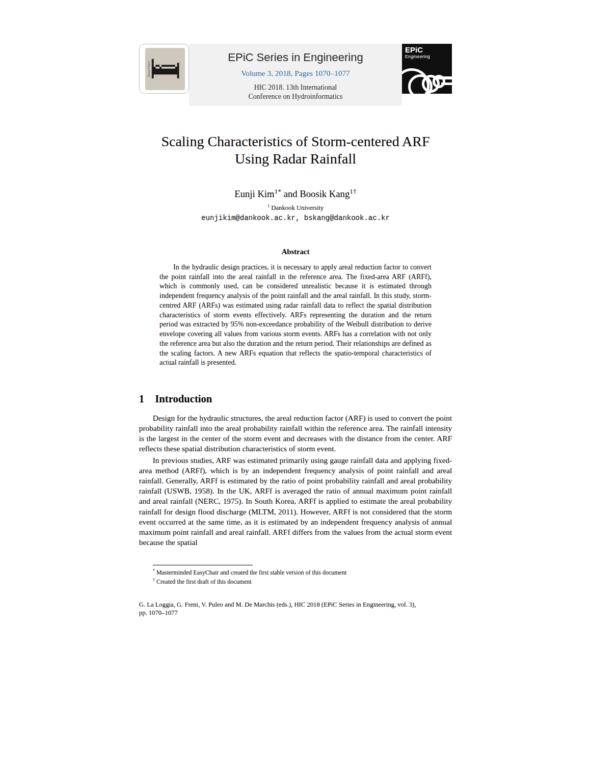🛏
EasyChair
EPiC Series in Engineering
Volume 3, 2018, Pages 1070–1077
HIC 2018. 13th International
Conference on Hydroinformatics
EPiC
Engineering
Scaling Characteristics of Storm-centered ARF
Using Radar Rainfall
Eunji Kim1* and Boosik Kang1†
1 Dankook University
eunjikim@dankook.ac.kr, bskang@dankook.ac.kr
Abstract
In the hydraulic design practices, it is necessary to apply areal reduction factor to convert the point rainfall into the areal rainfall in the reference area. The fixed-area ARF (ARFf), which is commonly used, can be considered unrealistic because it is estimated through independent frequency analysis of the point rainfall and the areal rainfall. In this study, storm-centred ARF (ARFs) was estimated using radar rainfall data to reflect the spatial distribution characteristics of storm events effectively. ARFs representing the duration and the return period was extracted by 95% non-exceedance probability of the Weibull distribution to derive envelope covering all values from various storm events. ARFs has a correlation with not only the reference area but also the duration and the return period. Their relationships are defined as the scaling factors. A new ARFs equation that reflects the spatio-temporal characteristics of actual rainfall is presented.
1 Introduction
Design for the hydraulic structures, the areal reduction factor (ARF) is used to convert the point probability rainfall into the areal probability rainfall within the reference area. The rainfall intensity is the largest in the center of the storm event and decreases with the distance from the center. ARF reflects these spatial distribution characteristics of storm event.
In previous studies, ARF was estimated primarily using gauge rainfall data and applying fixed-area method (ARFf), which is by an independent frequency analysis of point rainfall and areal rainfall. Generally, ARFf is estimated by the ratio of point probability rainfall and areal probability rainfall (USWB, 1958). In the UK, ARFf is averaged the ratio of annual maximum point rainfall and areal rainfall (NERC, 1975). In South Korea, ARFf is applied to estimate the areal probability rainfall for design flood discharge (MLTM, 2011). However, ARFf is not considered that the storm event occurred at the same time, as it is estimated by an independent frequency analysis of annual maximum point rainfall and areal rainfall. ARFf differs from the values from the actual storm event because the spatial
* Masterminded EasyChair and created the first stable version of this document
† Created the first draft of this document
G. La Loggia, G. Freni, V. Puleo and M. De Marchis (eds.), HIC 2018 (EPiC Series in Engineering, vol. 3),
pp. 1070–1077